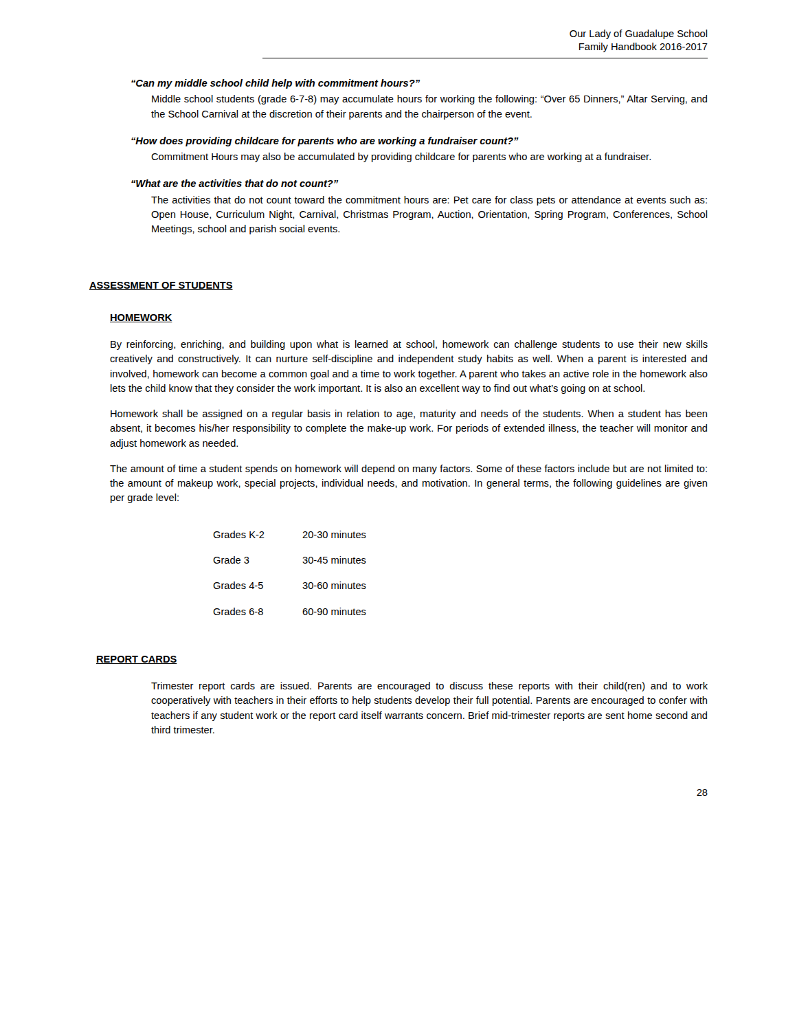Our Lady of Guadalupe School
Family Handbook 2016-2017
“Can my middle school child help with commitment hours?”
Middle school students (grade 6-7-8) may accumulate hours for working the following: “Over 65 Dinners,” Altar Serving, and the School Carnival at the discretion of their parents and the chairperson of the event.
“How does providing childcare for parents who are working a fundraiser count?”
Commitment Hours may also be accumulated by providing childcare for parents who are working at a fundraiser.
“What are the activities that do not count?”
The activities that do not count toward the commitment hours are: Pet care for class pets or attendance at events such as: Open House, Curriculum Night, Carnival, Christmas Program, Auction, Orientation, Spring Program, Conferences, School Meetings, school and parish social events.
ASSESSMENT OF STUDENTS
HOMEWORK
By reinforcing, enriching, and building upon what is learned at school, homework can challenge students to use their new skills creatively and constructively. It can nurture self-discipline and independent study habits as well. When a parent is interested and involved, homework can become a common goal and a time to work together. A parent who takes an active role in the homework also lets the child know that they consider the work important. It is also an excellent way to find out what’s going on at school.
Homework shall be assigned on a regular basis in relation to age, maturity and needs of the students. When a student has been absent, it becomes his/her responsibility to complete the make-up work. For periods of extended illness, the teacher will monitor and adjust homework as needed.
The amount of time a student spends on homework will depend on many factors. Some of these factors include but are not limited to: the amount of makeup work, special projects, individual needs, and motivation. In general terms, the following guidelines are given per grade level:
| Grades K-2 | 20-30 minutes |
| Grade 3 | 30-45 minutes |
| Grades 4-5 | 30-60 minutes |
| Grades 6-8 | 60-90 minutes |
REPORT CARDS
Trimester report cards are issued. Parents are encouraged to discuss these reports with their child(ren) and to work cooperatively with teachers in their efforts to help students develop their full potential. Parents are encouraged to confer with teachers if any student work or the report card itself warrants concern. Brief mid-trimester reports are sent home second and third trimester.
28